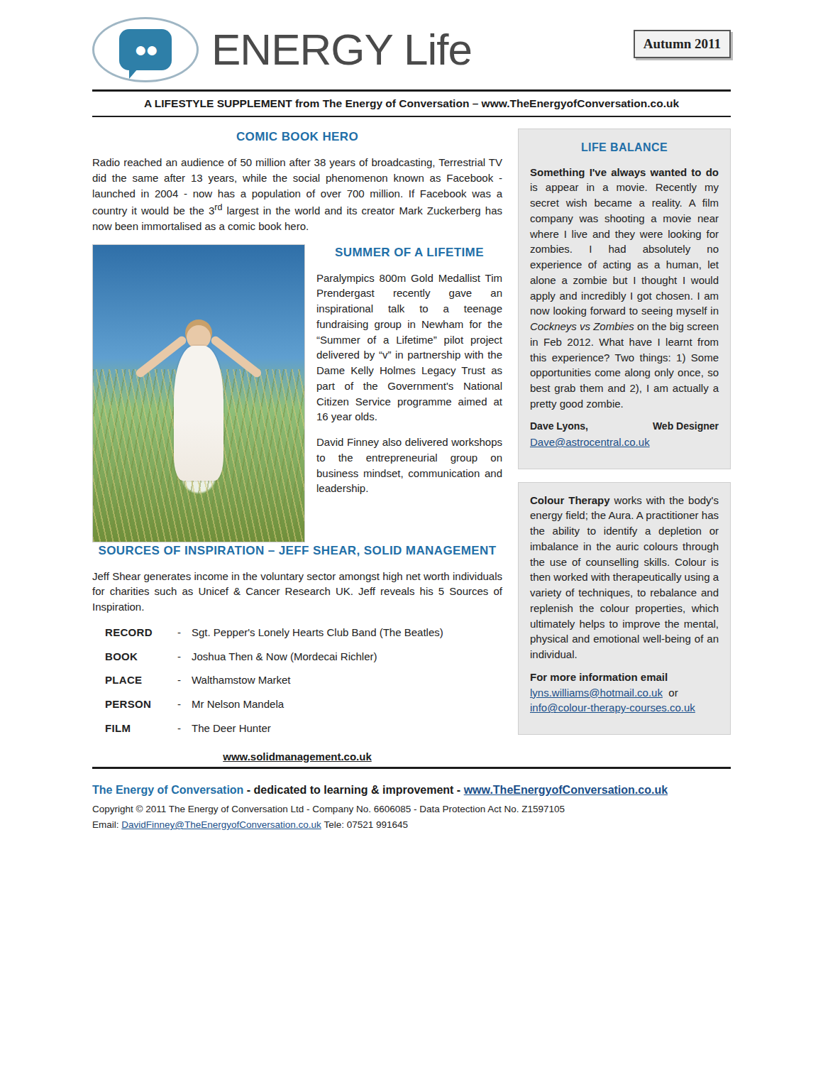●●
ENERGY Life
Autumn 2011
A LIFESTYLE SUPPLEMENT from The Energy of Conversation – www.TheEnergyofConversation.co.uk
Comic Book Hero
Radio reached an audience of 50 million after 38 years of broadcasting, Terrestrial TV did the same after 13 years, while the social phenomenon known as Facebook - launched in 2004 - now has a population of over 700 million. If Facebook was a country it would be the 3rd largest in the world and its creator Mark Zuckerberg has now been immortalised as a comic book hero.
Summer of a Lifetime
Paralympics 800m Gold Medallist Tim Prendergast recently gave an inspirational talk to a teenage fundraising group in Newham for the “Summer of a Lifetime” pilot project delivered by “v” in partnership with the Dame Kelly Holmes Legacy Trust as part of the Government's National Citizen Service programme aimed at 16 year olds.
David Finney also delivered workshops to the entrepreneurial group on business mindset, communication and leadership.
Sources of Inspiration – Jeff Shear, Solid Management
Jeff Shear generates income in the voluntary sector amongst high net worth individuals for charities such as Unicef & Cancer Research UK. Jeff reveals his 5 Sources of Inspiration.
RECORD-Sgt. Pepper's Lonely Hearts Club Band (The Beatles)
BOOK-Joshua Then & Now (Mordecai Richler)
PLACE-Walthamstow Market
PERSON-Mr Nelson Mandela
FILM-The Deer Hunter
www.solidmanagement.co.uk
Life Balance
Something I've always wanted to do is appear in a movie. Recently my secret wish became a reality. A film company was shooting a movie near where I live and they were looking for zombies. I had absolutely no experience of acting as a human, let alone a zombie but I thought I would apply and incredibly I got chosen. I am now looking forward to seeing myself in Cockneys vs Zombies on the big screen in Feb 2012. What have I learnt from this experience? Two things: 1) Some opportunities come along only once, so best grab them and 2), I am actually a pretty good zombie.
Dave Lyons, Web Designer
Dave@astrocentral.co.uk
Colour Therapy works with the body's energy field; the Aura. A practitioner has the ability to identify a depletion or imbalance in the auric colours through the use of counselling skills. Colour is then worked with therapeutically using a variety of techniques, to rebalance and replenish the colour properties, which ultimately helps to improve the mental, physical and emotional well-being of an individual.
For more information email
lyns.williams@hotmail.co.uk or
info@colour-therapy-courses.co.uk
The Energy of Conversation - dedicated to learning & improvement - www.TheEnergyofConversation.co.uk
Copyright © 2011 The Energy of Conversation Ltd - Company No. 6606085 - Data Protection Act No. Z1597105
Email: DavidFinney@TheEnergyofConversation.co.uk Tele: 07521 991645